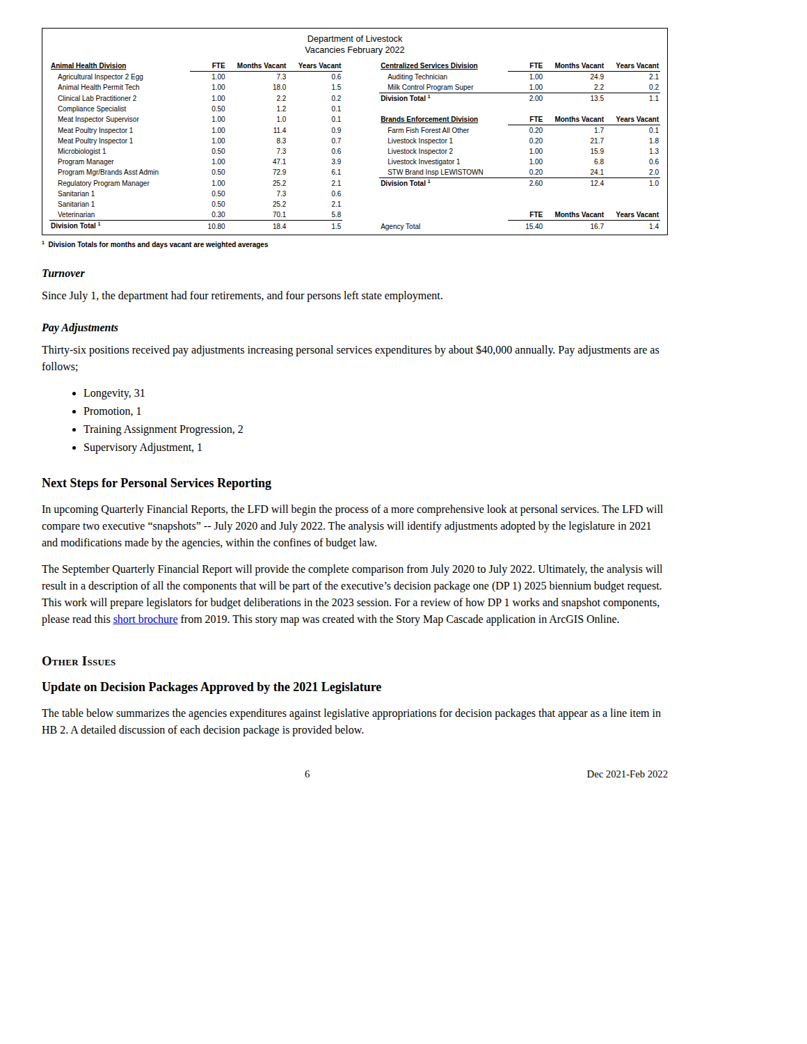Department of Livestock
Vacancies February 2022
| Animal Health Division | FTE | Months Vacant | Years Vacant | | Centralized Services Division | FTE | Months Vacant | Years Vacant |
| Agricultural Inspector 2 Egg | 1.00 | 7.3 | 0.6 | | Auditing Technician | 1.00 | 24.9 | 2.1 |
| Animal Health Permit Tech | 1.00 | 18.0 | 1.5 | | Milk Control Program Super | 1.00 | 2.2 | 0.2 |
| Clinical Lab Practitioner 2 | 1.00 | 2.2 | 0.2 | | Division Total 1 | 2.00 | 13.5 | 1.1 |
| Compliance Specialist | 0.50 | 1.2 | 0.1 | | | | | |
| Meat Inspector Supervisor | 1.00 | 1.0 | 0.1 | | Brands Enforcement Division | FTE | Months Vacant | Years Vacant |
| Meat Poultry Inspector 1 | 1.00 | 11.4 | 0.9 | | Farm Fish Forest All Other | 0.20 | 1.7 | 0.1 |
| Meat Poultry Inspector 1 | 1.00 | 8.3 | 0.7 | | Livestock Inspector 1 | 0.20 | 21.7 | 1.8 |
| Microbiologist 1 | 0.50 | 7.3 | 0.6 | | Livestock Inspector 2 | 1.00 | 15.9 | 1.3 |
| Program Manager | 1.00 | 47.1 | 3.9 | | Livestock Investigator 1 | 1.00 | 6.8 | 0.6 |
| Program Mgr/Brands Asst Admin | 0.50 | 72.9 | 6.1 | | STW Brand Insp LEWISTOWN | 0.20 | 24.1 | 2.0 |
| Regulatory Program Manager | 1.00 | 25.2 | 2.1 | | Division Total 1 | 2.60 | 12.4 | 1.0 |
| Sanitarian 1 | 0.50 | 7.3 | 0.6 | | | | | |
| Sanitarian 1 | 0.50 | 25.2 | 2.1 | | | | | |
| Veterinarian | 0.30 | 70.1 | 5.8 | | | FTE | Months Vacant | Years Vacant |
| Division Total 1 | 10.80 | 18.4 | 1.5 | | Agency Total | 15.40 | 16.7 | 1.4 |
1 Division Totals for months and days vacant are weighted averages
Turnover
Since July 1, the department had four retirements, and four persons left state employment.
Pay Adjustments
Thirty-six positions received pay adjustments increasing personal services expenditures by about $40,000 annually. Pay adjustments are as follows;
Longevity, 31
Promotion, 1
Training Assignment Progression, 2
Supervisory Adjustment, 1
Next Steps for Personal Services Reporting
In upcoming Quarterly Financial Reports, the LFD will begin the process of a more comprehensive look at personal services. The LFD will compare two executive “snapshots” -- July 2020 and July 2022. The analysis will identify adjustments adopted by the legislature in 2021 and modifications made by the agencies, within the confines of budget law.
The September Quarterly Financial Report will provide the complete comparison from July 2020 to July 2022. Ultimately, the analysis will result in a description of all the components that will be part of the executive’s decision package one (DP 1) 2025 biennium budget request. This work will prepare legislators for budget deliberations in the 2023 session. For a review of how DP 1 works and snapshot components, please read this short brochure from 2019. This story map was created with the Story Map Cascade application in ArcGIS Online.
Other Issues
Update on Decision Packages Approved by the 2021 Legislature
The table below summarizes the agencies expenditures against legislative appropriations for decision packages that appear as a line item in HB 2. A detailed discussion of each decision package is provided below.
6 Dec 2021-Feb 2022